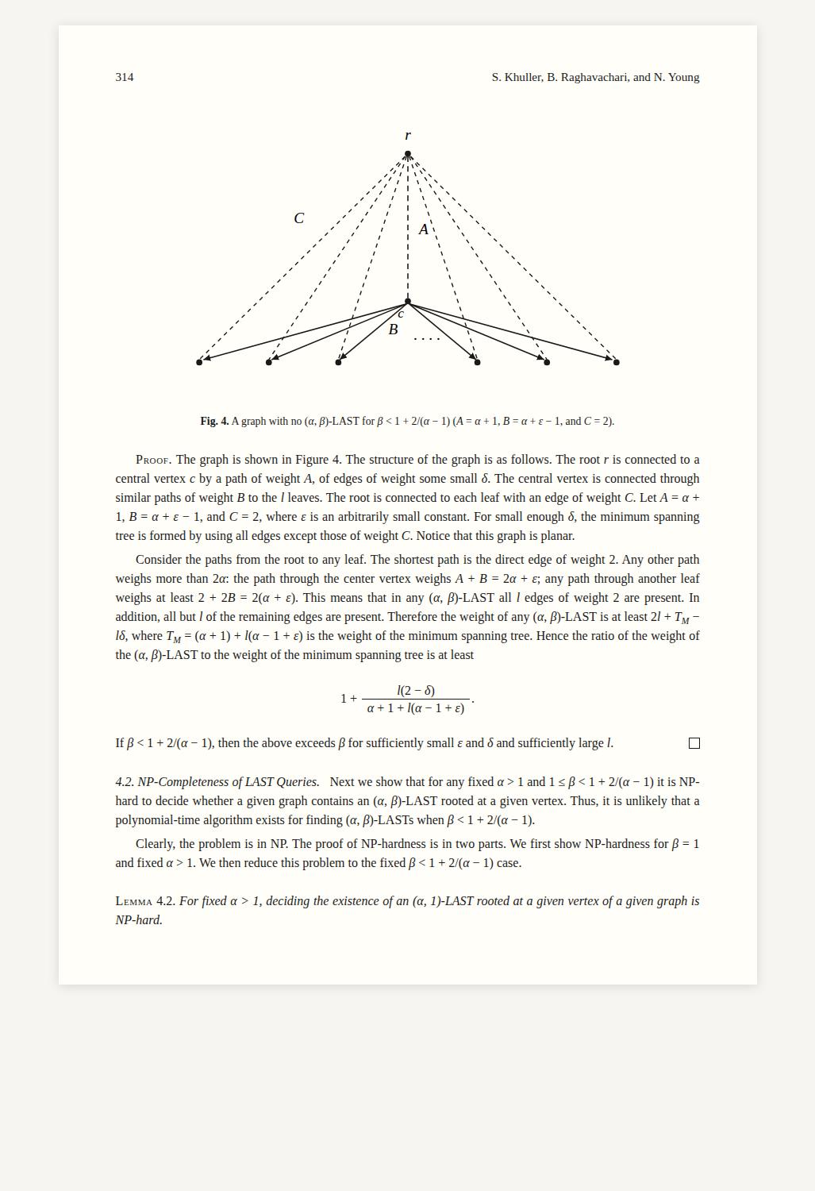314 S. Khuller, B. Raghavachari, and N. Young
r c A B . . . . C
Fig. 4. A graph with no (α, β)-LAST for β < 1 + 2/(α − 1) (A = α + 1, B = α + ε − 1, and C = 2).
Proof. The graph is shown in Figure 4. The structure of the graph is as follows. The root r is connected to a central vertex c by a path of weight A, of edges of weight some small δ. The central vertex is connected through similar paths of weight B to the l leaves. The root is connected to each leaf with an edge of weight C. Let A = α + 1, B = α + ε − 1, and C = 2, where ε is an arbitrarily small constant. For small enough δ, the minimum spanning tree is formed by using all edges except those of weight C. Notice that this graph is planar.
Consider the paths from the root to any leaf. The shortest path is the direct edge of weight 2. Any other path weighs more than 2α: the path through the center vertex weighs A + B = 2α + ε; any path through another leaf weighs at least 2 + 2B = 2(α + ε). This means that in any (α, β)-LAST all l edges of weight 2 are present. In addition, all but l of the remaining edges are present. Therefore the weight of any (α, β)-LAST is at least 2l + TM − lδ, where TM = (α + 1) + l(α − 1 + ε) is the weight of the minimum spanning tree. Hence the ratio of the weight of the (α, β)-LAST to the weight of the minimum spanning tree is at least
1 + l(2 − δ) α + 1 + l(α − 1 + ε) .
If β < 1 + 2/(α − 1), then the above exceeds β for sufficiently small ε and δ and sufficiently large l.
4.2. NP-Completeness of LAST Queries. Next we show that for any fixed α > 1 and 1 ≤ β < 1 + 2/(α − 1) it is NP-hard to decide whether a given graph contains an (α, β)-LAST rooted at a given vertex. Thus, it is unlikely that a polynomial-time algorithm exists for finding (α, β)-LASTs when β < 1 + 2/(α − 1).
Clearly, the problem is in NP. The proof of NP-hardness is in two parts. We first show NP-hardness for β = 1 and fixed α > 1. We then reduce this problem to the fixed β < 1 + 2/(α − 1) case.
Lemma 4.2. For fixed α > 1, deciding the existence of an (α, 1)-LAST rooted at a given vertex of a given graph is NP-hard.